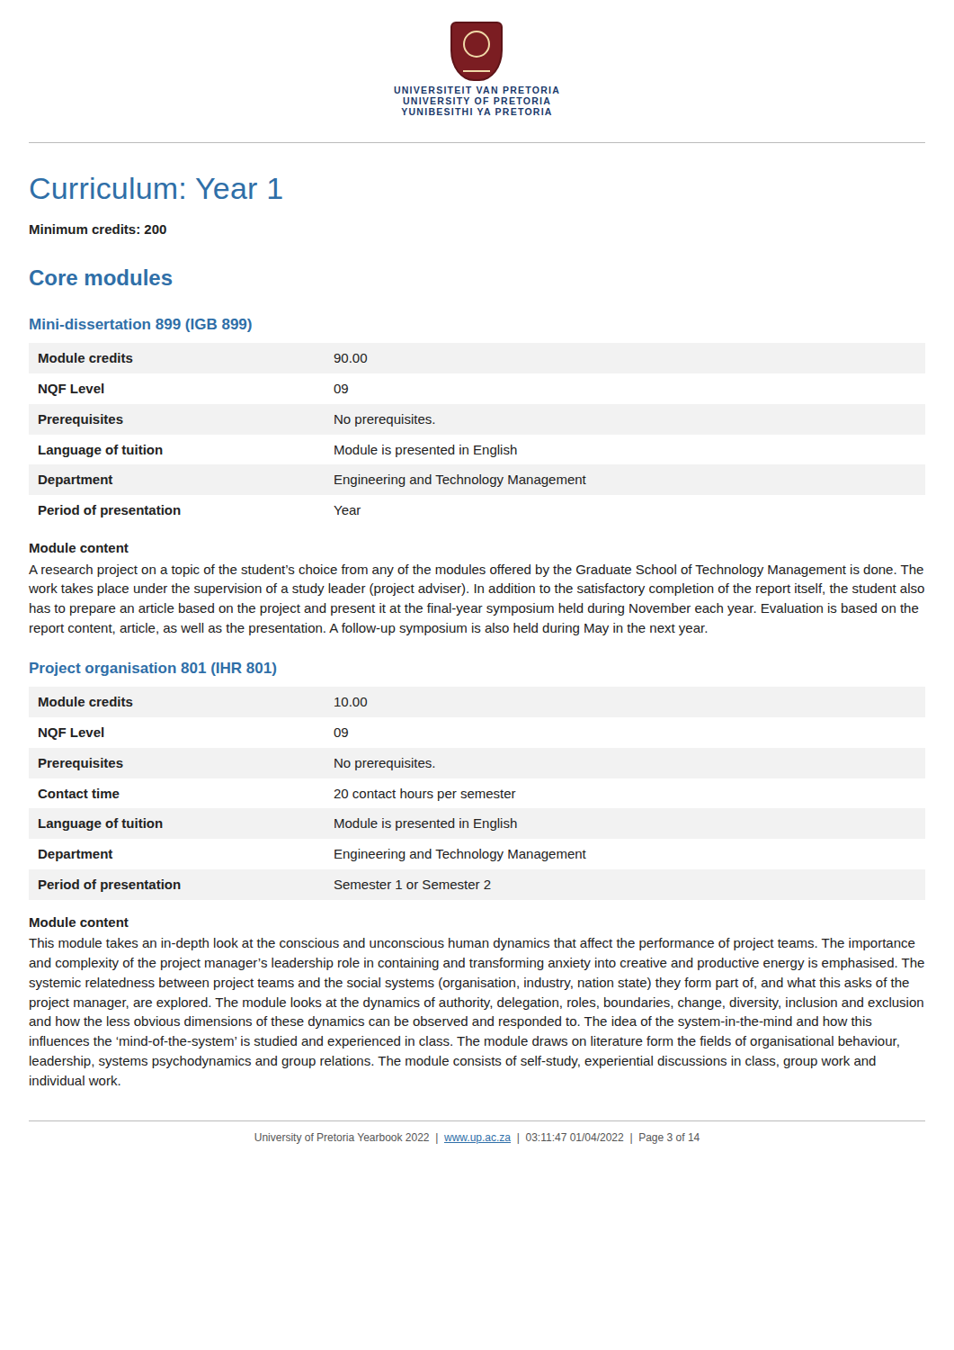Universiteit van Pretoria University of Pretoria Yunibesithi ya Pretoria
Curriculum: Year 1
Minimum credits: 200
Core modules
Mini-dissertation 899 (IGB 899)
| Module credits | 90.00 |
| NQF Level | 09 |
| Prerequisites | No prerequisites. |
| Language of tuition | Module is presented in English |
| Department | Engineering and Technology Management |
| Period of presentation | Year |
Module content
A research project on a topic of the student’s choice from any of the modules offered by the Graduate School of Technology Management is done. The work takes place under the supervision of a study leader (project adviser). In addition to the satisfactory completion of the report itself, the student also has to prepare an article based on the project and present it at the final-year symposium held during November each year. Evaluation is based on the report content, article, as well as the presentation. A follow-up symposium is also held during May in the next year.
Project organisation 801 (IHR 801)
| Module credits | 10.00 |
| NQF Level | 09 |
| Prerequisites | No prerequisites. |
| Contact time | 20 contact hours per semester |
| Language of tuition | Module is presented in English |
| Department | Engineering and Technology Management |
| Period of presentation | Semester 1 or Semester 2 |
Module content
This module takes an in-depth look at the conscious and unconscious human dynamics that affect the performance of project teams. The importance and complexity of the project manager’s leadership role in containing and transforming anxiety into creative and productive energy is emphasised. The systemic relatedness between project teams and the social systems (organisation, industry, nation state) they form part of, and what this asks of the project manager, are explored. The module looks at the dynamics of authority, delegation, roles, boundaries, change, diversity, inclusion and exclusion and how the less obvious dimensions of these dynamics can be observed and responded to. The idea of the system-in-the-mind and how this influences the ‘mind-of-the-system’ is studied and experienced in class. The module draws on literature form the fields of organisational behaviour, leadership, systems psychodynamics and group relations. The module consists of self-study, experiential discussions in class, group work and individual work.
University of Pretoria Yearbook 2022 | www.up.ac.za | 03:11:47 01/04/2022 | Page 3 of 14